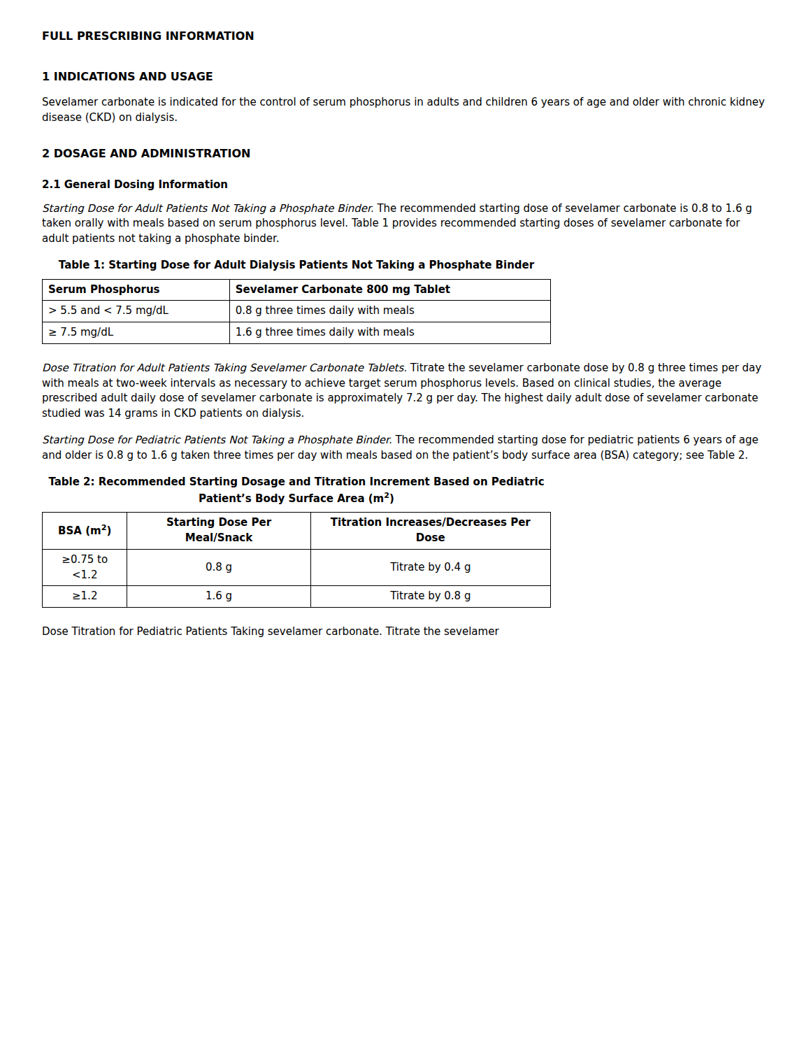FULL PRESCRIBING INFORMATION
1 INDICATIONS AND USAGE
Sevelamer carbonate is indicated for the control of serum phosphorus in adults and children 6 years of age and older with chronic kidney disease (CKD) on dialysis.
2 DOSAGE AND ADMINISTRATION
2.1 General Dosing Information
Starting Dose for Adult Patients Not Taking a Phosphate Binder. The recommended starting dose of sevelamer carbonate is 0.8 to 1.6 g taken orally with meals based on serum phosphorus level. Table 1 provides recommended starting doses of sevelamer carbonate for adult patients not taking a phosphate binder.
Table 1: Starting Dose for Adult Dialysis Patients Not Taking a Phosphate Binder
| Serum Phosphorus | Sevelamer Carbonate 800 mg Tablet |
| --- | --- |
| > 5.5 and < 7.5 mg/dL | 0.8 g three times daily with meals |
| ≥ 7.5 mg/dL | 1.6 g three times daily with meals |
Dose Titration for Adult Patients Taking Sevelamer Carbonate Tablets. Titrate the sevelamer carbonate dose by 0.8 g three times per day with meals at two-week intervals as necessary to achieve target serum phosphorus levels. Based on clinical studies, the average prescribed adult daily dose of sevelamer carbonate is approximately 7.2 g per day. The highest daily adult dose of sevelamer carbonate studied was 14 grams in CKD patients on dialysis.
Starting Dose for Pediatric Patients Not Taking a Phosphate Binder. The recommended starting dose for pediatric patients 6 years of age and older is 0.8 g to 1.6 g taken three times per day with meals based on the patient’s body surface area (BSA) category; see Table 2.
Table 2: Recommended Starting Dosage and Titration Increment Based on Pediatric Patient’s Body Surface Area (m 2 )
| BSA (m 2 ) | Starting Dose Per Meal/Snack | Titration Increases/Decreases Per Dose |
| --- | --- | --- |
| ≥0.75 to <1.2 | 0.8 g | Titrate by 0.4 g |
| ≥1.2 | 1.6 g | Titrate by 0.8 g |
Dose Titration for Pediatric Patients Taking sevelamer carbonate. Titrate the sevelamer